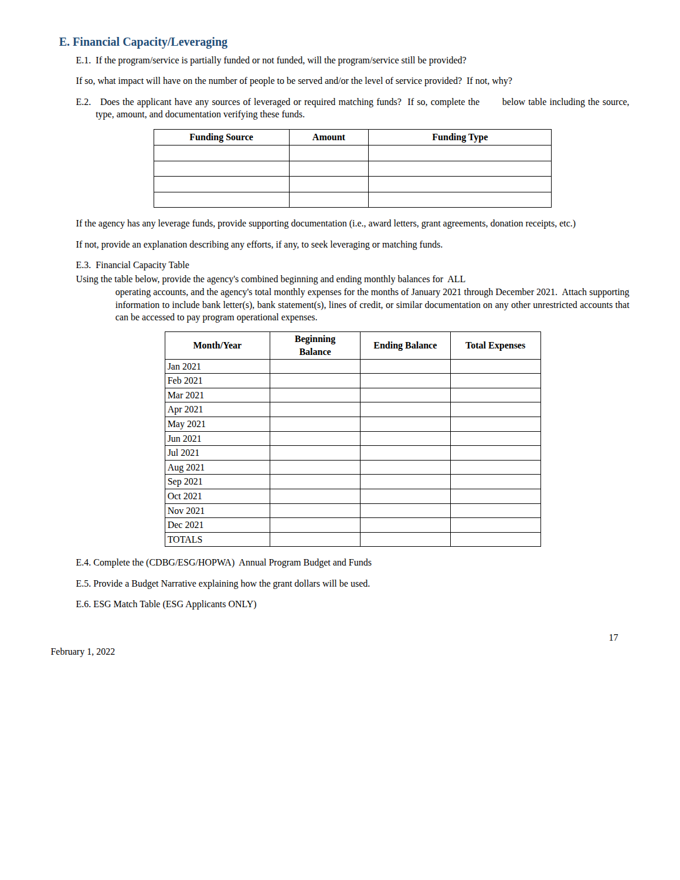E. Financial Capacity/Leveraging
E.1. If the program/service is partially funded or not funded, will the program/service still be provided?
If so, what impact will have on the number of people to be served and/or the level of service provided? If not, why?
E.2. Does the applicant have any sources of leveraged or required matching funds? If so, complete the below table including the source, type, amount, and documentation verifying these funds.
| Funding Source | Amount | Funding Type |
| --- | --- | --- |
If the agency has any leverage funds, provide supporting documentation (i.e., award letters, grant agreements, donation receipts, etc.)
If not, provide an explanation describing any efforts, if any, to seek leveraging or matching funds.
E.3. Financial Capacity Table
Using the table below, provide the agency's combined beginning and ending monthly balances for ALL operating accounts, and the agency's total monthly expenses for the months of January 2021 through December 2021. Attach supporting information to include bank letter(s), bank statement(s), lines of credit, or similar documentation on any other unrestricted accounts that can be accessed to pay program operational expenses.
| Month/Year | Beginning Balance | Ending Balance | Total Expenses |
| --- | --- | --- | --- |
| Jan 2021 | | | |
| Feb 2021 | | | |
| Mar 2021 | | | |
| Apr 2021 | | | |
| May 2021 | | | |
| Jun 2021 | | | |
| Jul 2021 | | | |
| Aug 2021 | | | |
| Sep 2021 | | | |
| Oct 2021 | | | |
| Nov 2021 | | | |
| Dec 2021 | | | |
| TOTALS | | | |
E.4. Complete the (CDBG/ESG/HOPWA) Annual Program Budget and Funds
E.5. Provide a Budget Narrative explaining how the grant dollars will be used.
E.6. ESG Match Table (ESG Applicants ONLY)
17
February 1, 2022